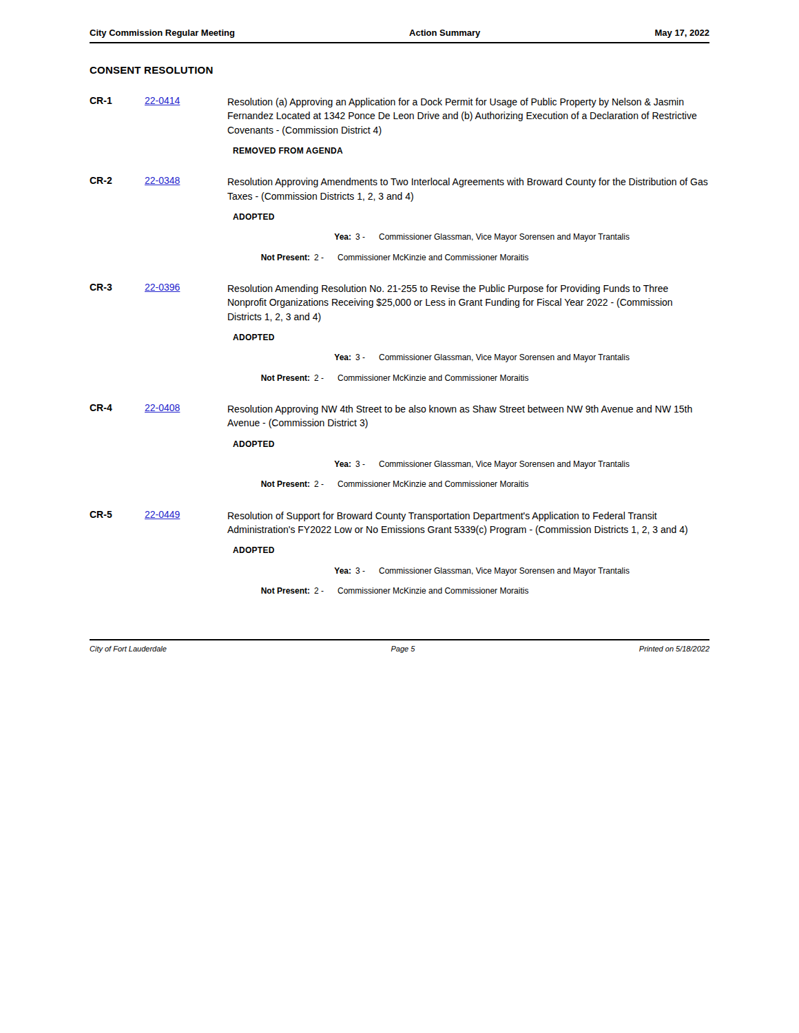City Commission Regular Meeting
Action Summary
May 17, 2022
CONSENT RESOLUTION
CR-1
22-0414
Resolution (a) Approving an Application for a Dock Permit for Usage of Public Property by Nelson & Jasmin Fernandez Located at 1342 Ponce De Leon Drive and (b) Authorizing Execution of a Declaration of Restrictive Covenants - (Commission District 4)
REMOVED FROM AGENDA
CR-2
22-0348
Resolution Approving Amendments to Two Interlocal Agreements with Broward County for the Distribution of Gas Taxes - (Commission Districts 1, 2, 3 and 4)
ADOPTED
Yea:
3 -
Commissioner Glassman, Vice Mayor Sorensen and Mayor Trantalis
Not Present:
2 -
Commissioner McKinzie and Commissioner Moraitis
CR-3
22-0396
Resolution Amending Resolution No. 21-255 to Revise the Public Purpose for Providing Funds to Three Nonprofit Organizations Receiving $25,000 or Less in Grant Funding for Fiscal Year 2022 - (Commission Districts 1, 2, 3 and 4)
ADOPTED
Yea:
3 -
Commissioner Glassman, Vice Mayor Sorensen and Mayor Trantalis
Not Present:
2 -
Commissioner McKinzie and Commissioner Moraitis
CR-4
22-0408
Resolution Approving NW 4th Street to be also known as Shaw Street between NW 9th Avenue and NW 15th Avenue - (Commission District 3)
ADOPTED
Yea:
3 -
Commissioner Glassman, Vice Mayor Sorensen and Mayor Trantalis
Not Present:
2 -
Commissioner McKinzie and Commissioner Moraitis
CR-5
22-0449
Resolution of Support for Broward County Transportation Department's Application to Federal Transit Administration's FY2022 Low or No Emissions Grant 5339(c) Program - (Commission Districts 1, 2, 3 and 4)
ADOPTED
Yea:
3 -
Commissioner Glassman, Vice Mayor Sorensen and Mayor Trantalis
Not Present:
2 -
Commissioner McKinzie and Commissioner Moraitis
City of Fort Lauderdale
Page 5
Printed on 5/18/2022